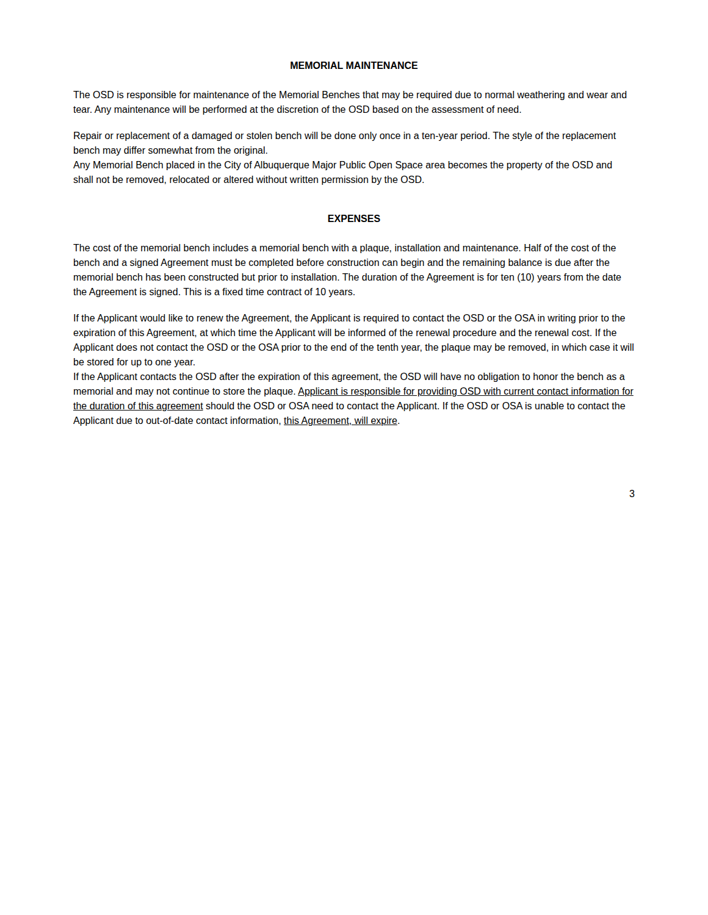MEMORIAL MAINTENANCE
The OSD is responsible for maintenance of the Memorial Benches that may be required due to normal weathering and wear and tear. Any maintenance will be performed at the discretion of the OSD based on the assessment of need.
Repair or replacement of a damaged or stolen bench will be done only once in a ten-year period. The style of the replacement bench may differ somewhat from the original.
Any Memorial Bench placed in the City of Albuquerque Major Public Open Space area becomes the property of the OSD and shall not be removed, relocated or altered without written permission by the OSD.
EXPENSES
The cost of the memorial bench includes a memorial bench with a plaque, installation and maintenance. Half of the cost of the bench and a signed Agreement must be completed before construction can begin and the remaining balance is due after the memorial bench has been constructed but prior to installation. The duration of the Agreement is for ten (10) years from the date the Agreement is signed. This is a fixed time contract of 10 years.
If the Applicant would like to renew the Agreement, the Applicant is required to contact the OSD or the OSA in writing prior to the expiration of this Agreement, at which time the Applicant will be informed of the renewal procedure and the renewal cost. If the Applicant does not contact the OSD or the OSA prior to the end of the tenth year, the plaque may be removed, in which case it will be stored for up to one year.
If the Applicant contacts the OSD after the expiration of this agreement, the OSD will have no obligation to honor the bench as a memorial and may not continue to store the plaque. Applicant is responsible for providing OSD with current contact information for the duration of this agreement should the OSD or OSA need to contact the Applicant. If the OSD or OSA is unable to contact the Applicant due to out-of-date contact information, this Agreement, will expire.
3